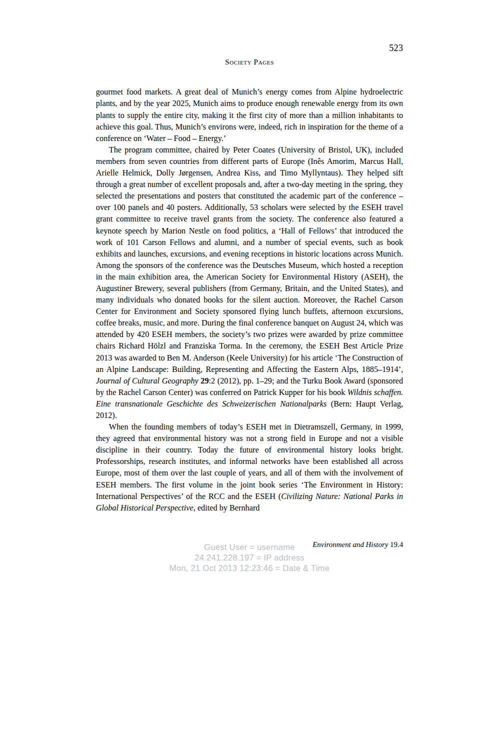523
Society Pages
gourmet food markets. A great deal of Munich’s energy comes from Alpine hydroelectric plants, and by the year 2025, Munich aims to produce enough renewable energy from its own plants to supply the entire city, making it the first city of more than a million inhabitants to achieve this goal. Thus, Munich’s environs were, indeed, rich in inspiration for the theme of a conference on ‘Water – Food – Energy.’
The program committee, chaired by Peter Coates (University of Bristol, UK), included members from seven countries from different parts of Europe (Inês Amorim, Marcus Hall, Arielle Helmick, Dolly Jørgensen, Andrea Kiss, and Timo Myllyntaus). They helped sift through a great number of excellent proposals and, after a two-day meeting in the spring, they selected the presentations and posters that constituted the academic part of the conference – over 100 panels and 40 posters. Additionally, 53 scholars were selected by the ESEH travel grant committee to receive travel grants from the society. The conference also featured a keynote speech by Marion Nestle on food politics, a ‘Hall of Fellows’ that introduced the work of 101 Carson Fellows and alumni, and a number of special events, such as book exhibits and launches, excursions, and evening receptions in historic locations across Munich. Among the sponsors of the conference was the Deutsches Museum, which hosted a reception in the main exhibition area, the American Society for Environmental History (ASEH), the Augustiner Brewery, several publishers (from Germany, Britain, and the United States), and many individuals who donated books for the silent auction. Moreover, the Rachel Carson Center for Environment and Society sponsored flying lunch buffets, afternoon excursions, coffee breaks, music, and more. During the final conference banquet on August 24, which was attended by 420 ESEH members, the society’s two prizes were awarded by prize committee chairs Richard Hölzl and Franziska Torma. In the ceremony, the ESEH Best Article Prize 2013 was awarded to Ben M. Anderson (Keele University) for his article ‘The Construction of an Alpine Landscape: Building, Representing and Affecting the Eastern Alps, 1885–1914’, Journal of Cultural Geography 29:2 (2012), pp. 1–29; and the Turku Book Award (sponsored by the Rachel Carson Center) was conferred on Patrick Kupper for his book Wildnis schaffen. Eine transnationale Geschichte des Schweizerischen Nationalparks (Bern: Haupt Verlag, 2012).
When the founding members of today’s ESEH met in Dietramszell, Germany, in 1999, they agreed that environmental history was not a strong field in Europe and not a visible discipline in their country. Today the future of environmental history looks bright. Professorships, research institutes, and informal networks have been established all across Europe, most of them over the last couple of years, and all of them with the involvement of ESEH members. The first volume in the joint book series ‘The Environment in History: International Perspectives’ of the RCC and the ESEH (Civilizing Nature: National Parks in Global Historical Perspective, edited by Bernhard
Environment and History 19.4
Guest User = username
24.241.228.197 = IP address
Mon, 21 Oct 2013 12:23:46 = Date & Time